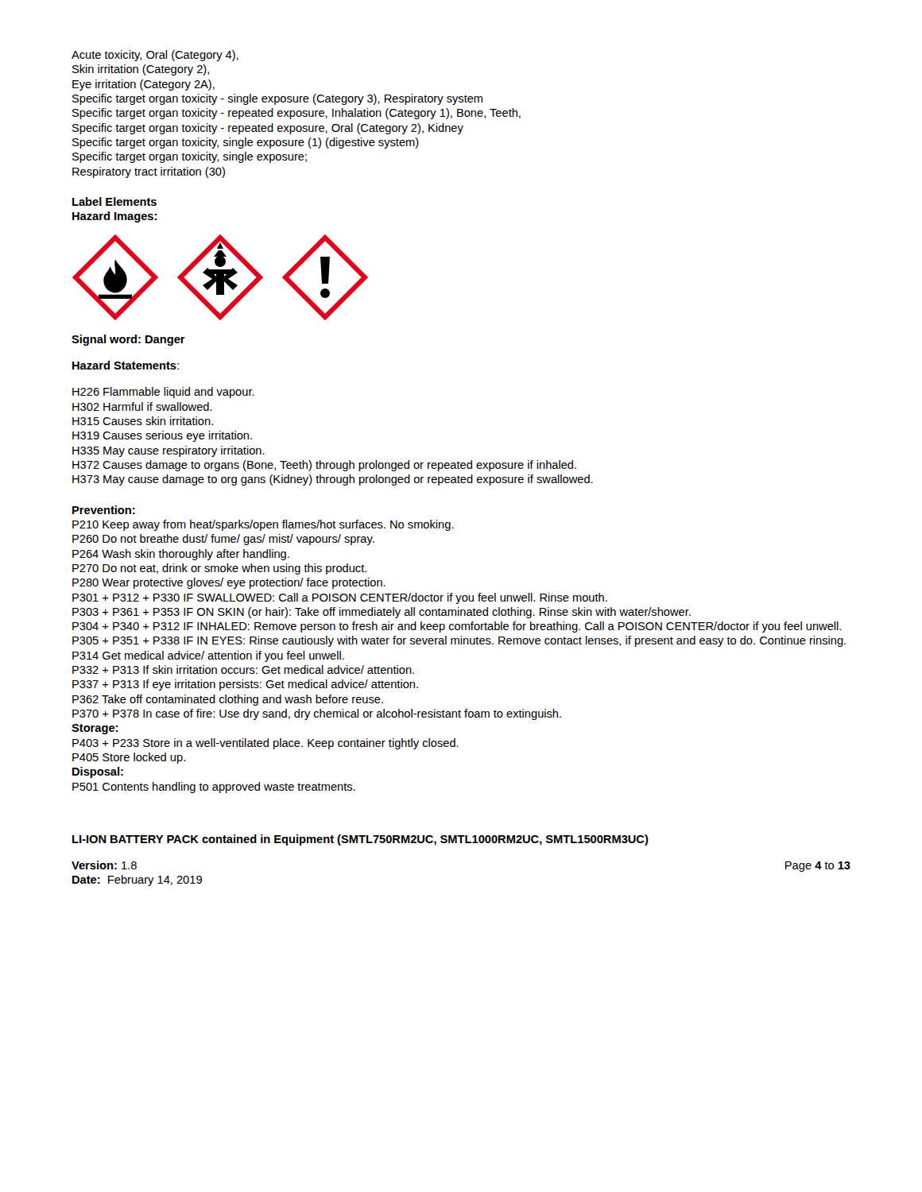Acute toxicity, Oral (Category 4),
Skin irritation (Category 2),
Eye irritation (Category 2A),
Specific target organ toxicity - single exposure (Category 3), Respiratory system
Specific target organ toxicity - repeated exposure, Inhalation (Category 1), Bone, Teeth,
Specific target organ toxicity - repeated exposure, Oral (Category 2), Kidney
Specific target organ toxicity, single exposure (1) (digestive system)
Specific target organ toxicity, single exposure;
Respiratory tract irritation (30)
Label Elements
Hazard Images:
Signal word: Danger
Hazard Statements:
H226 Flammable liquid and vapour.
H302 Harmful if swallowed.
H315 Causes skin irritation.
H319 Causes serious eye irritation.
H335 May cause respiratory irritation.
H372 Causes damage to organs (Bone, Teeth) through prolonged or repeated exposure if inhaled.
H373 May cause damage to org gans (Kidney) through prolonged or repeated exposure if swallowed.
Prevention:
P210 Keep away from heat/sparks/open flames/hot surfaces. No smoking.
P260 Do not breathe dust/ fume/ gas/ mist/ vapours/ spray.
P264 Wash skin thoroughly after handling.
P270 Do not eat, drink or smoke when using this product.
P280 Wear protective gloves/ eye protection/ face protection.
P301 + P312 + P330 IF SWALLOWED: Call a POISON CENTER/doctor if you feel unwell. Rinse mouth.
P303 + P361 + P353 IF ON SKIN (or hair): Take off immediately all contaminated clothing. Rinse skin with water/shower.
P304 + P340 + P312 IF INHALED: Remove person to fresh air and keep comfortable for breathing. Call a POISON CENTER/doctor if you feel unwell.
P305 + P351 + P338 IF IN EYES: Rinse cautiously with water for several minutes. Remove contact lenses, if present and easy to do. Continue rinsing.
P314 Get medical advice/ attention if you feel unwell.
P332 + P313 If skin irritation occurs: Get medical advice/ attention.
P337 + P313 If eye irritation persists: Get medical advice/ attention.
P362 Take off contaminated clothing and wash before reuse.
P370 + P378 In case of fire: Use dry sand, dry chemical or alcohol-resistant foam to extinguish.
Storage:
P403 + P233 Store in a well-ventilated place. Keep container tightly closed.
P405 Store locked up.
Disposal:
P501 Contents handling to approved waste treatments.
LI-ION BATTERY PACK contained in Equipment (SMTL750RM2UC, SMTL1000RM2UC, SMTL1500RM3UC)
Version: 1.8
Date: February 14, 2019
Page 4 to 13